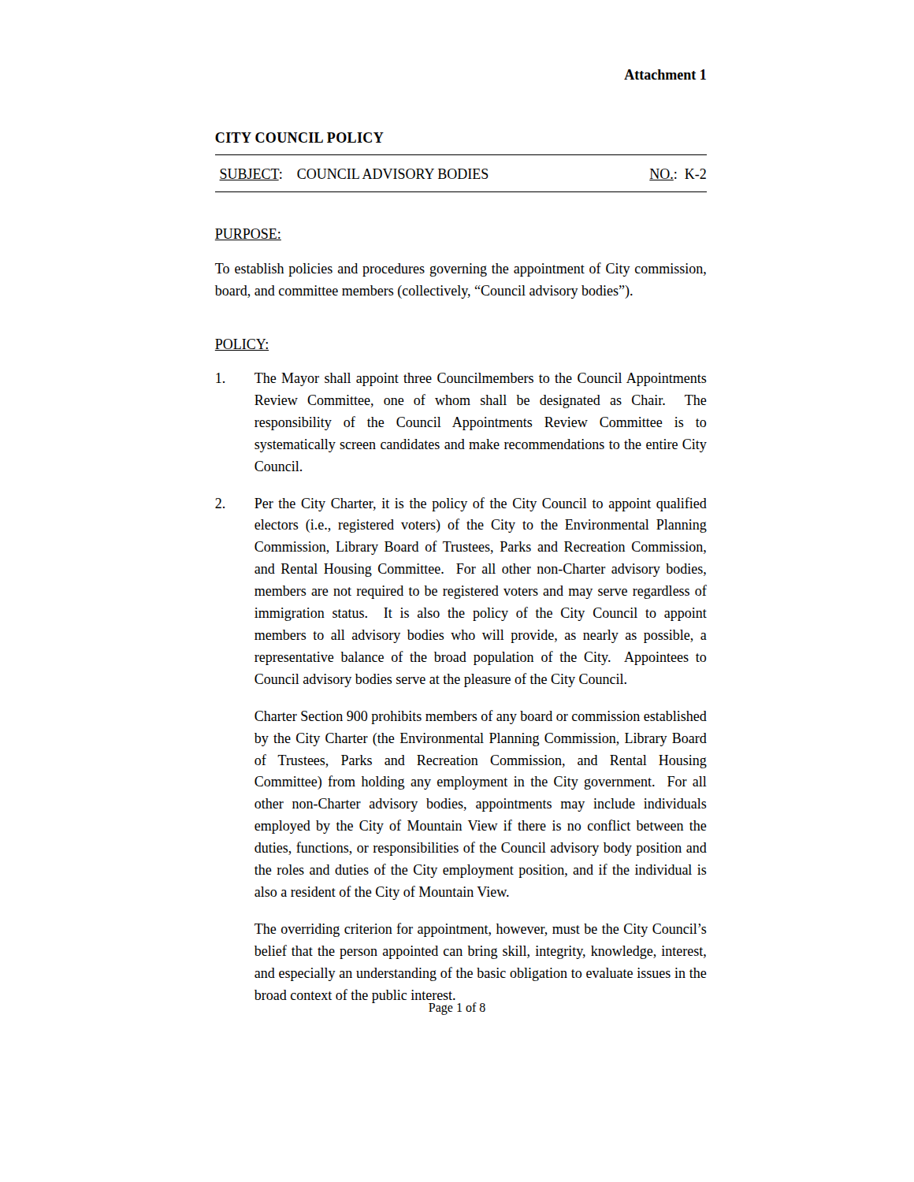Attachment 1
CITY COUNCIL POLICY
SUBJECT: COUNCIL ADVISORY BODIES NO.: K-2
PURPOSE:
To establish policies and procedures governing the appointment of City commission, board, and committee members (collectively, “Council advisory bodies”).
POLICY:
The Mayor shall appoint three Councilmembers to the Council Appointments Review Committee, one of whom shall be designated as Chair. The responsibility of the Council Appointments Review Committee is to systematically screen candidates and make recommendations to the entire City Council.
Per the City Charter, it is the policy of the City Council to appoint qualified electors (i.e., registered voters) of the City to the Environmental Planning Commission, Library Board of Trustees, Parks and Recreation Commission, and Rental Housing Committee. For all other non-Charter advisory bodies, members are not required to be registered voters and may serve regardless of immigration status. It is also the policy of the City Council to appoint members to all advisory bodies who will provide, as nearly as possible, a representative balance of the broad population of the City. Appointees to Council advisory bodies serve at the pleasure of the City Council.
Charter Section 900 prohibits members of any board or commission established by the City Charter (the Environmental Planning Commission, Library Board of Trustees, Parks and Recreation Commission, and Rental Housing Committee) from holding any employment in the City government. For all other non-Charter advisory bodies, appointments may include individuals employed by the City of Mountain View if there is no conflict between the duties, functions, or responsibilities of the Council advisory body position and the roles and duties of the City employment position, and if the individual is also a resident of the City of Mountain View.
The overriding criterion for appointment, however, must be the City Council’s belief that the person appointed can bring skill, integrity, knowledge, interest, and especially an understanding of the basic obligation to evaluate issues in the broad context of the public interest.
Page 1 of 8